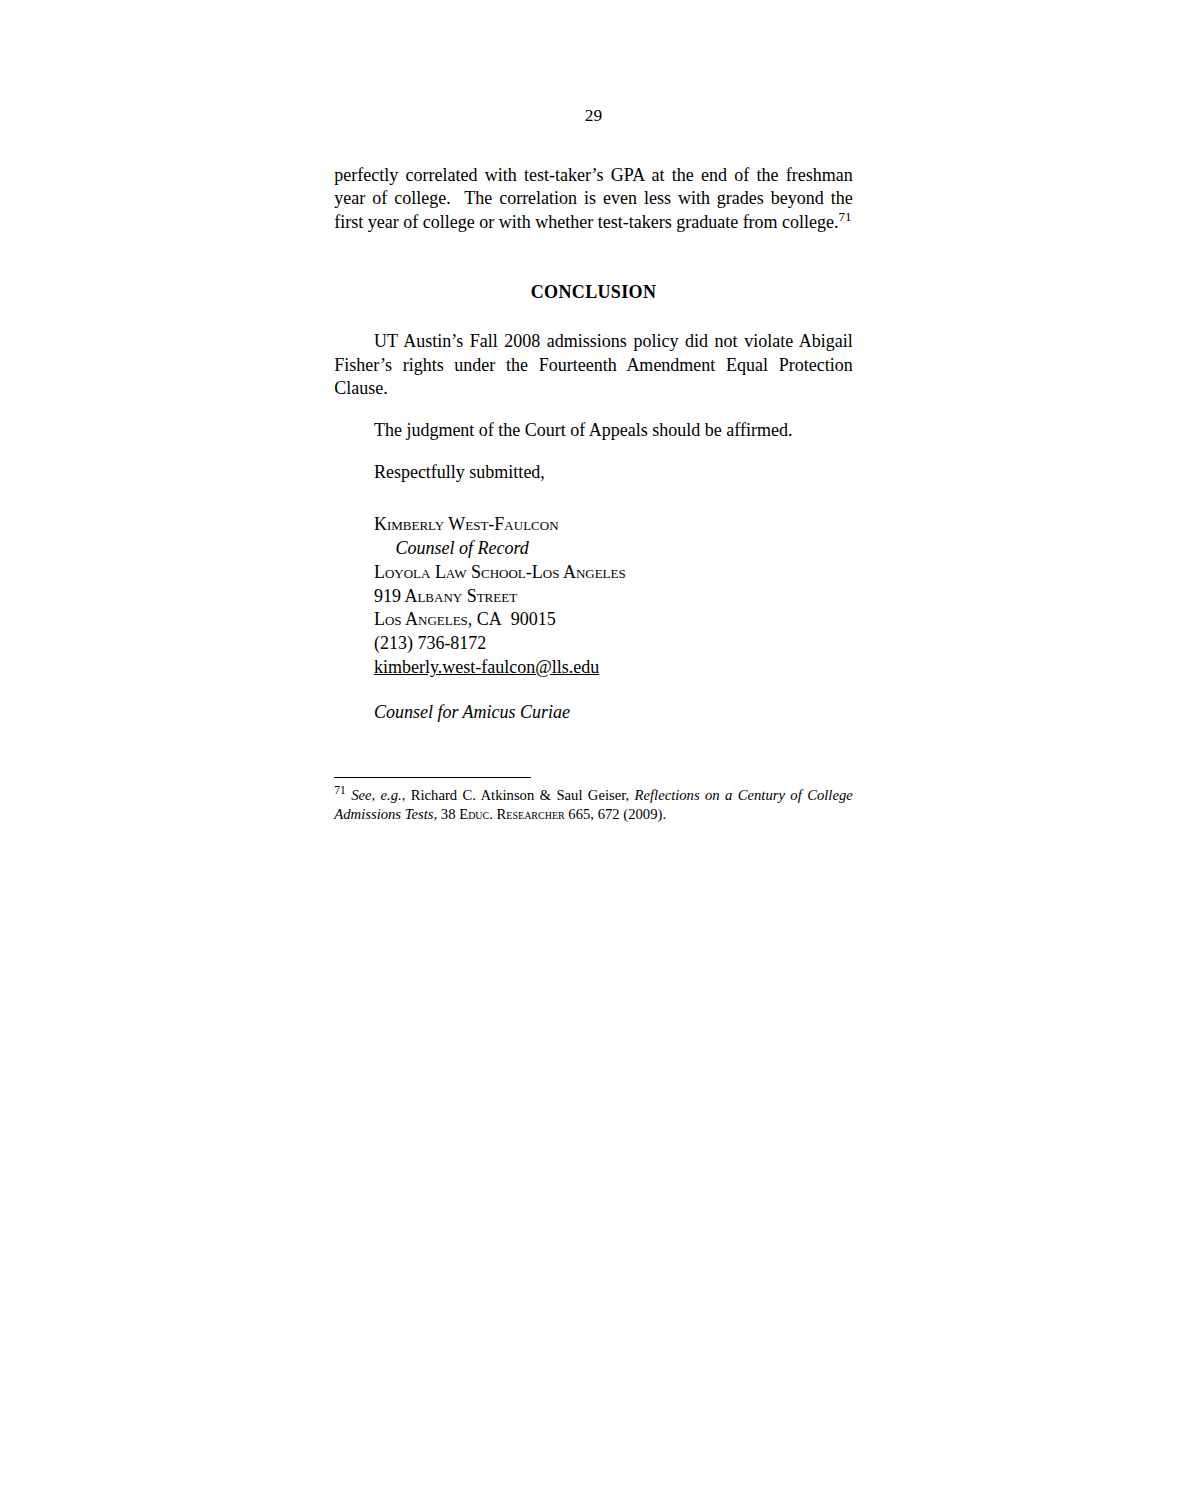29
perfectly correlated with test-taker’s GPA at the end of the freshman year of college. The correlation is even less with grades beyond the first year of college or with whether test-takers graduate from college.71
CONCLUSION
UT Austin’s Fall 2008 admissions policy did not violate Abigail Fisher’s rights under the Fourteenth Amendment Equal Protection Clause.
The judgment of the Court of Appeals should be affirmed.
Respectfully submitted,
Kimberly West-Faulcon
Counsel of Record Loyola Law School-Los Angeles
919 Albany Street
Los Angeles, CA 90015
(213) 736-8172
kimberly.west-faulcon@lls.edu
Counsel for Amicus Curiae
71 See, e.g., Richard C. Atkinson & Saul Geiser, Reflections on a Century of College Admissions Tests, 38 Educ. Researcher 665, 672 (2009).